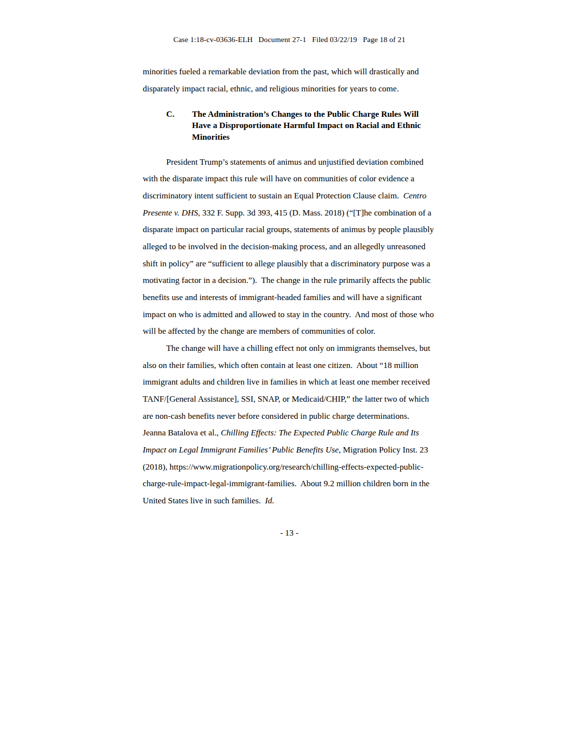Case 1:18-cv-03636-ELH Document 27-1 Filed 03/22/19 Page 18 of 21
minorities fueled a remarkable deviation from the past, which will drastically and disparately impact racial, ethnic, and religious minorities for years to come.
C.
The Administration’s Changes to the Public Charge Rules Will Have a Disproportionate Harmful Impact on Racial and Ethnic Minorities
President Trump’s statements of animus and unjustified deviation combined with the disparate impact this rule will have on communities of color evidence a discriminatory intent sufficient to sustain an Equal Protection Clause claim. Centro Presente v. DHS, 332 F. Supp. 3d 393, 415 (D. Mass. 2018) (“[T]he combination of a disparate impact on particular racial groups, statements of animus by people plausibly alleged to be involved in the decision-making process, and an allegedly unreasoned shift in policy” are “sufficient to allege plausibly that a discriminatory purpose was a motivating factor in a decision.”). The change in the rule primarily affects the public benefits use and interests of immigrant-headed families and will have a significant impact on who is admitted and allowed to stay in the country. And most of those who will be affected by the change are members of communities of color.
The change will have a chilling effect not only on immigrants themselves, but also on their families, which often contain at least one citizen. About “18 million immigrant adults and children live in families in which at least one member received TANF/[General Assistance], SSI, SNAP, or Medicaid/CHIP,” the latter two of which are non-cash benefits never before considered in public charge determinations. Jeanna Batalova et al., Chilling Effects: The Expected Public Charge Rule and Its Impact on Legal Immigrant Families’ Public Benefits Use, Migration Policy Inst. 23 (2018), https://www.migrationpolicy.org/research/chilling-effects-expected-public-charge-rule-impact-legal-immigrant-families. About 9.2 million children born in the United States live in such families. Id.
- 13 -